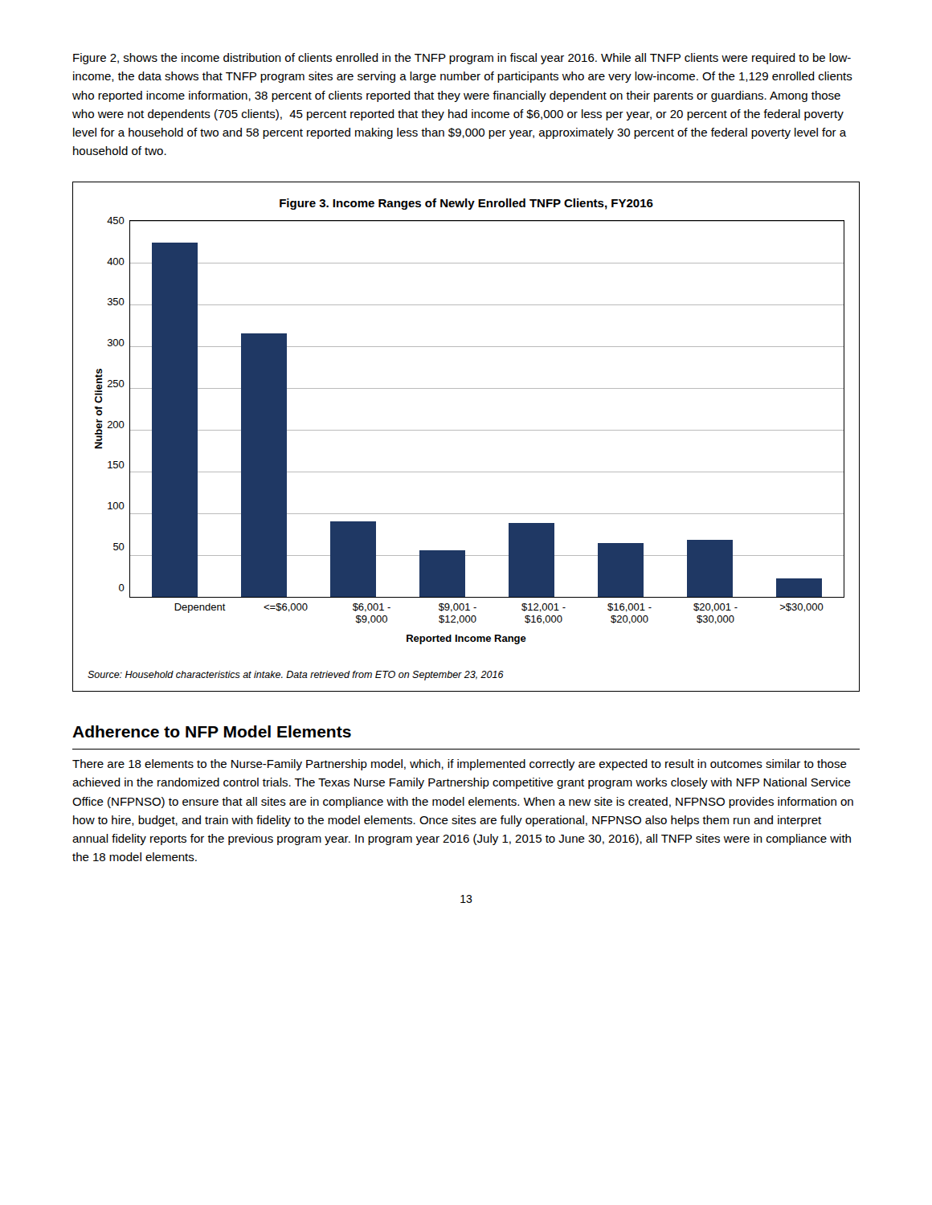Figure 2, shows the income distribution of clients enrolled in the TNFP program in fiscal year 2016. While all TNFP clients were required to be low-income, the data shows that TNFP program sites are serving a large number of participants who are very low-income. Of the 1,129 enrolled clients who reported income information, 38 percent of clients reported that they were financially dependent on their parents or guardians. Among those who were not dependents (705 clients), 45 percent reported that they had income of $6,000 or less per year, or 20 percent of the federal poverty level for a household of two and 58 percent reported making less than $9,000 per year, approximately 30 percent of the federal poverty level for a household of two.
Figure 3. Income Ranges of Newly Enrolled TNFP Clients, FY2016
Nuber of Clients
450 400 350 300 250 200 150 100 50 0
Dependent
<=$6,000
$6,001 -
$9,000
$9,001 -
$12,000
$12,001 -
$16,000
$16,001 -
$20,000
$20,001 -
$30,000
>$30,000
Reported Income Range
Source: Household characteristics at intake. Data retrieved from ETO on September 23, 2016
Adherence to NFP Model Elements
There are 18 elements to the Nurse-Family Partnership model, which, if implemented correctly are expected to result in outcomes similar to those achieved in the randomized control trials. The Texas Nurse Family Partnership competitive grant program works closely with NFP National Service Office (NFPNSO) to ensure that all sites are in compliance with the model elements. When a new site is created, NFPNSO provides information on how to hire, budget, and train with fidelity to the model elements. Once sites are fully operational, NFPNSO also helps them run and interpret annual fidelity reports for the previous program year. In program year 2016 (July 1, 2015 to June 30, 2016), all TNFP sites were in compliance with the 18 model elements.
13